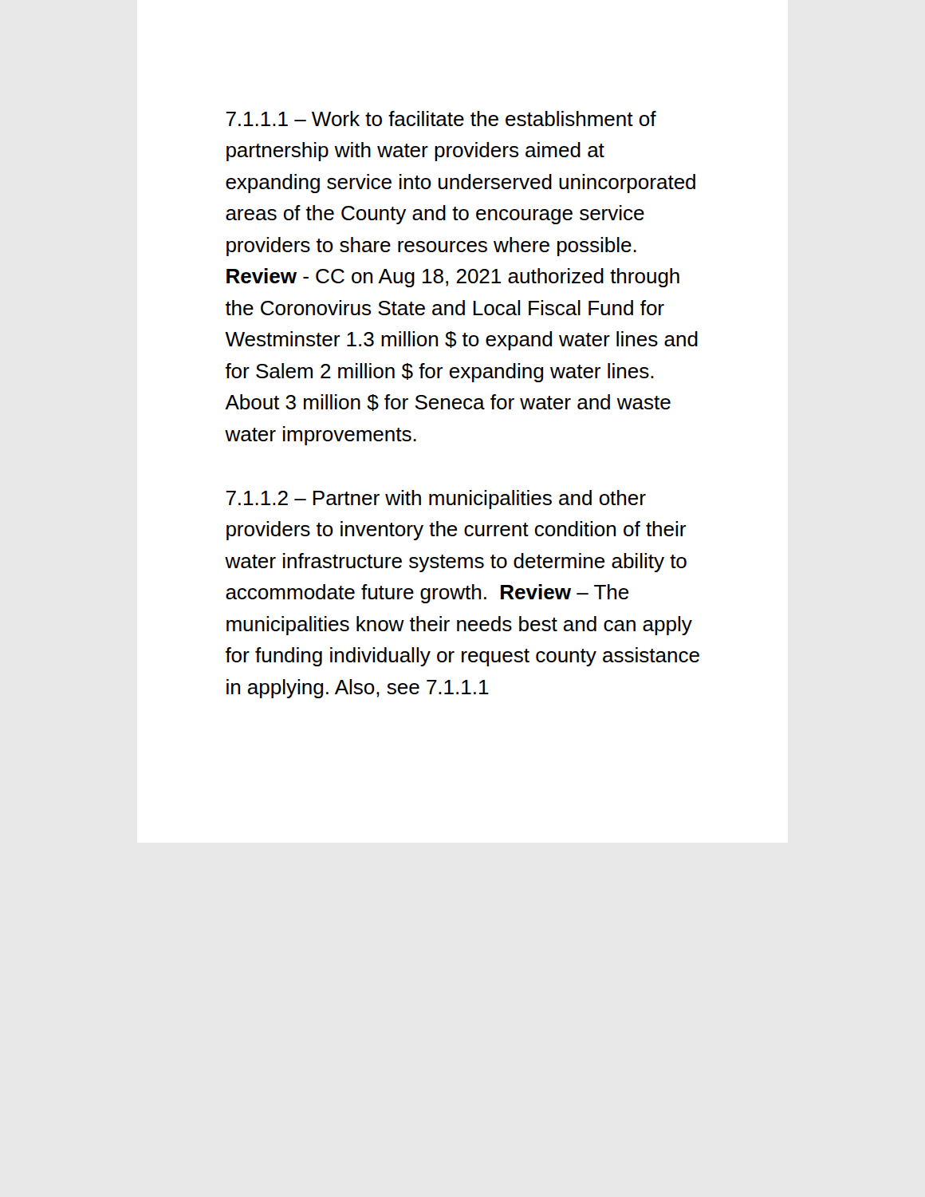7.1.1.1 – Work to facilitate the establishment of partnership with water providers aimed at expanding service into underserved unincorporated areas of the County and to encourage service providers to share resources where possible. Review - CC on Aug 18, 2021 authorized through the Coronovirus State and Local Fiscal Fund for Westminster 1.3 million $ to expand water lines and for Salem 2 million $ for expanding water lines. About 3 million $ for Seneca for water and waste water improvements.
7.1.1.2 – Partner with municipalities and other providers to inventory the current condition of their water infrastructure systems to determine ability to accommodate future growth. Review – The municipalities know their needs best and can apply for funding individually or request county assistance in applying. Also, see 7.1.1.1